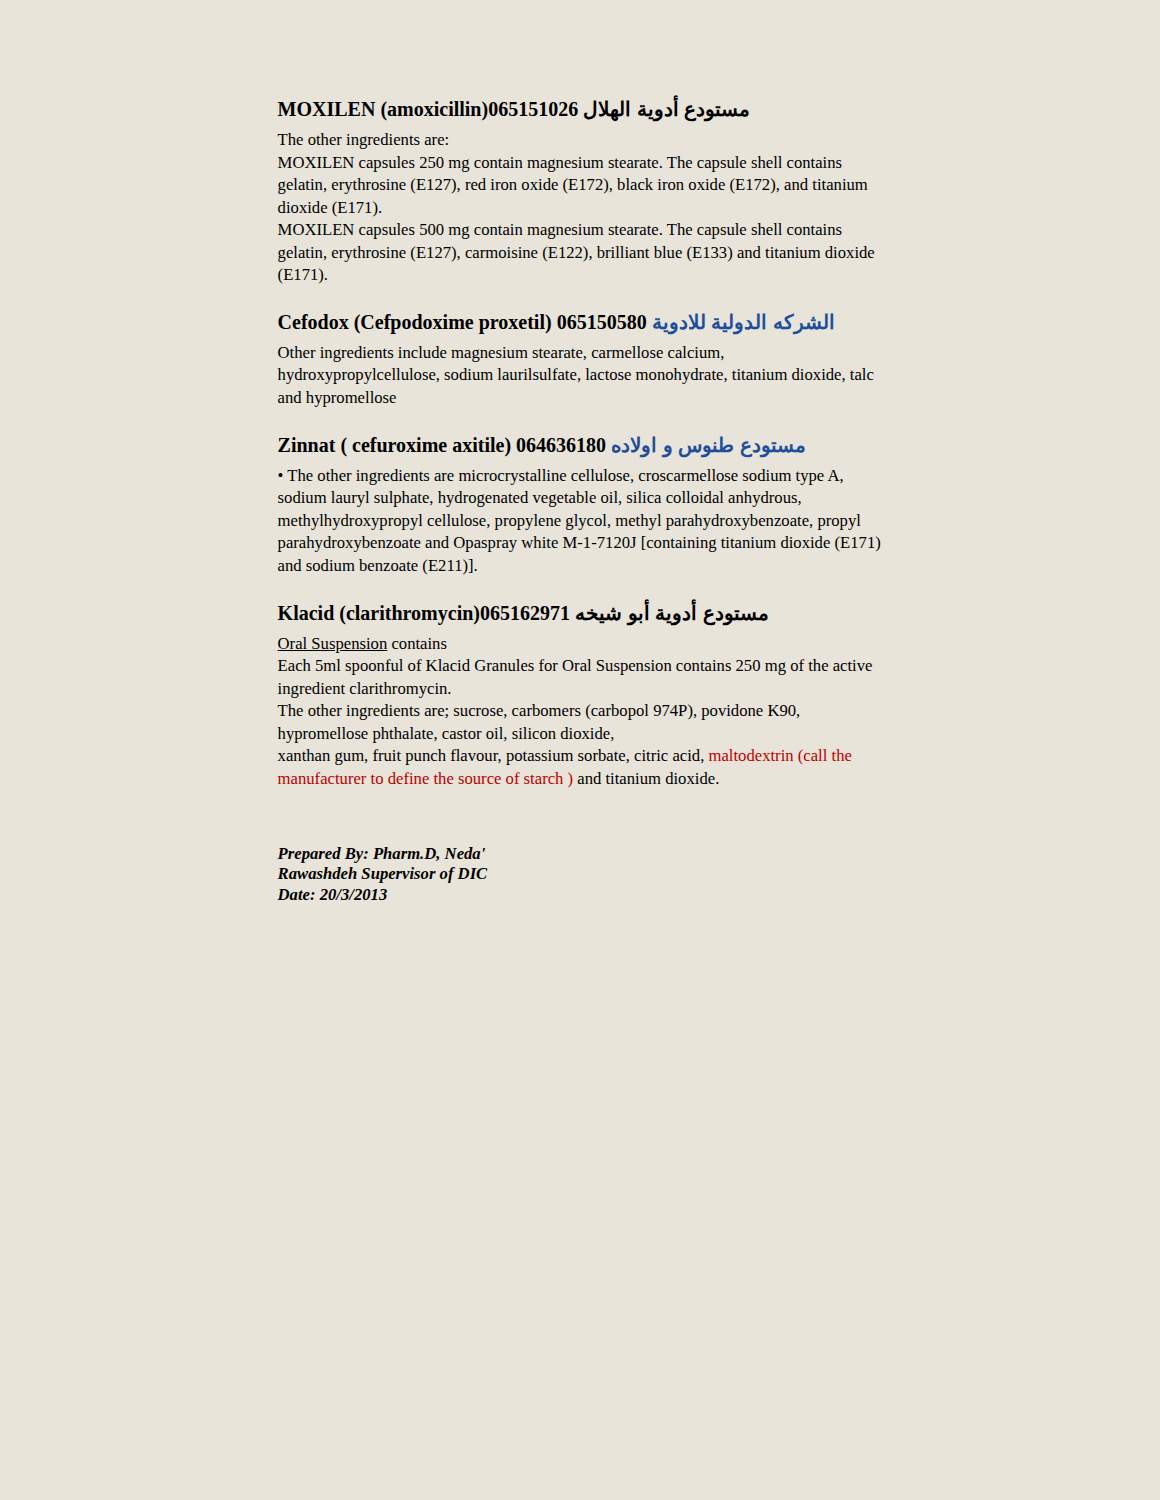MOXILEN (amoxicillin)065151026 مستودع أدوية الهلال
The other ingredients are:
MOXILEN capsules 250 mg contain magnesium stearate. The capsule shell contains gelatin, erythrosine (E127), red iron oxide (E172), black iron oxide (E172), and titanium
dioxide (E171).
MOXILEN capsules 500 mg contain magnesium stearate. The capsule shell contains gelatin, erythrosine (E127), carmoisine (E122), brilliant blue (E133) and titanium dioxide
(E171).
Cefodox (Cefpodoxime proxetil) 065150580 الشركه الدولية للادوية
Other ingredients include magnesium stearate, carmellose calcium, hydroxypropylcellulose, sodium laurilsulfate, lactose monohydrate, titanium dioxide, talc and hypromellose
Zinnat ( cefuroxime axitile) 064636180 مستودع طنوس و اولاده
• The other ingredients are microcrystalline cellulose, croscarmellose sodium type A, sodium lauryl sulphate, hydrogenated vegetable oil, silica colloidal anhydrous, methylhydroxypropyl cellulose, propylene glycol, methyl parahydroxybenzoate, propyl
parahydroxybenzoate and Opaspray white M-1-7120J [containing titanium dioxide (E171)
and sodium benzoate (E211)].
Klacid (clarithromycin)065162971 مستودع أدوية أبو شيخه
Oral Suspension contains
Each 5ml spoonful of Klacid Granules for Oral Suspension contains 250 mg of the active ingredient clarithromycin.
The other ingredients are; sucrose, carbomers (carbopol 974P), povidone K90, hypromellose phthalate, castor oil, silicon dioxide,
xanthan gum, fruit punch flavour, potassium sorbate, citric acid, maltodextrin (call the manufacturer to define the source of starch ) and titanium dioxide.
Prepared By: Pharm.D, Neda'
Rawashdeh Supervisor of DIC
Date: 20/3/2013